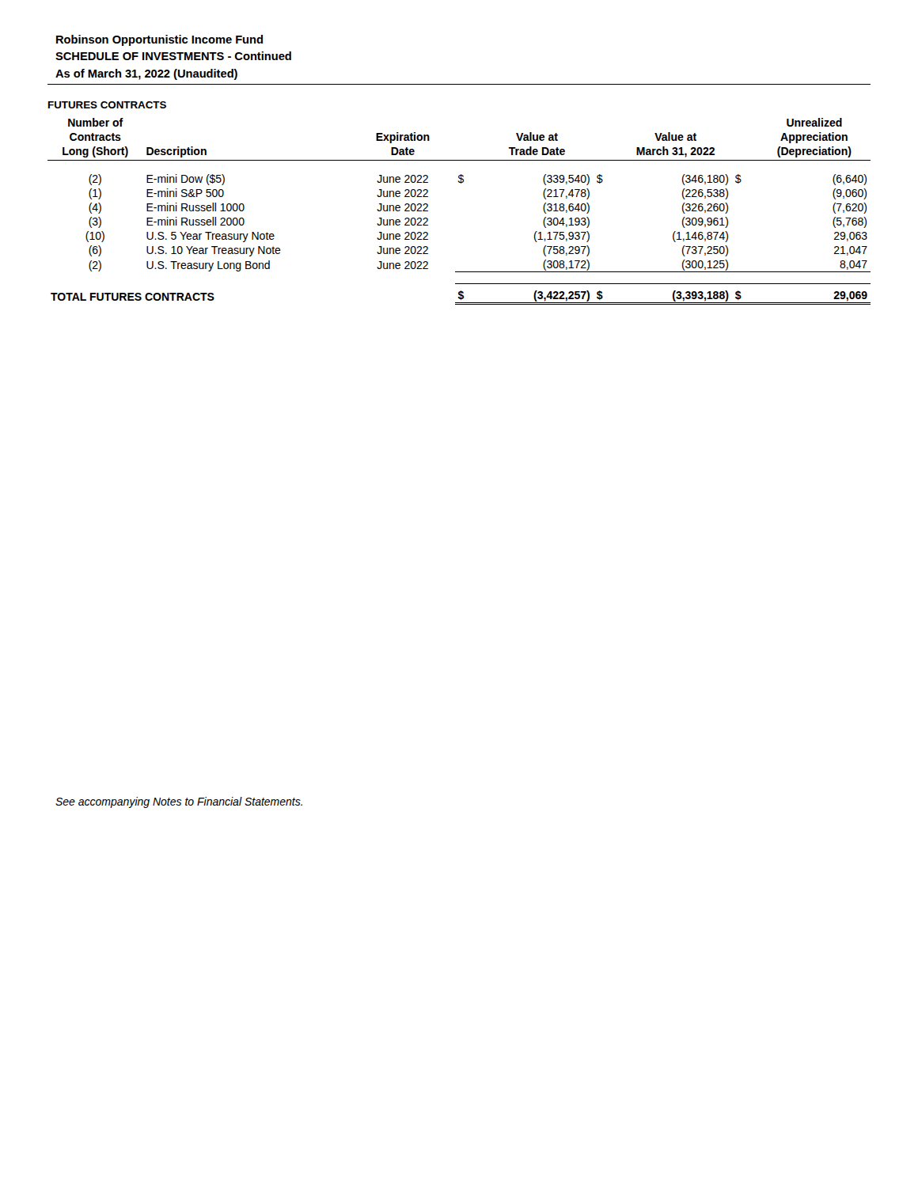Robinson Opportunistic Income Fund
SCHEDULE OF INVESTMENTS - Continued
As of March 31, 2022 (Unaudited)
FUTURES CONTRACTS
| Number of | | | | | | | | Unrealized |
| --- | --- | --- | --- | --- | --- | --- | --- | --- |
| Contracts | | Expiration | | Value at | | Value at | | Appreciation |
| Long (Short) | Description | Date | | Trade Date | | March 31, 2022 | | (Depreciation) |
| (2) | E-mini Dow ($5) | June 2022 | $ | (339,540) | $ | (346,180) | $ | (6,640) |
| (1) | E-mini S&P 500 | June 2022 | | (217,478) | | (226,538) | | (9,060) |
| (4) | E-mini Russell 1000 | June 2022 | | (318,640) | | (326,260) | | (7,620) |
| (3) | E-mini Russell 2000 | June 2022 | | (304,193) | | (309,961) | | (5,768) |
| (10) | U.S. 5 Year Treasury Note | June 2022 | | (1,175,937) | | (1,146,874) | | 29,063 |
| (6) | U.S. 10 Year Treasury Note | June 2022 | | (758,297) | | (737,250) | | 21,047 |
| (2) | U.S. Treasury Long Bond | June 2022 | | (308,172) | | (300,125) | | 8,047 |
| TOTAL FUTURES CONTRACTS | $ | (3,422,257) | $ | (3,393,188) | $ | 29,069 |
See accompanying Notes to Financial Statements.